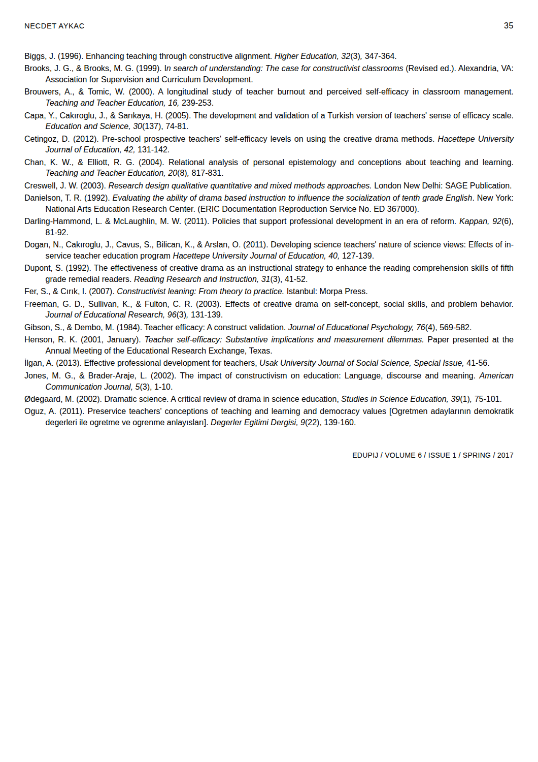Necdet Aykac 35
Biggs, J. (1996). Enhancing teaching through constructive alignment. Higher Education, 32(3), 347-364.
Brooks, J. G., & Brooks, M. G. (1999). In search of understanding: The case for constructivist classrooms (Revised ed.). Alexandria, VA: Association for Supervision and Curriculum Development.
Brouwers, A., & Tomic, W. (2000). A longitudinal study of teacher burnout and perceived self-efficacy in classroom management. Teaching and Teacher Education, 16, 239-253.
Capa, Y., Cakıroglu, J., & Sarıkaya, H. (2005). The development and validation of a Turkish version of teachers' sense of efficacy scale. Education and Science, 30(137), 74-81.
Cetingoz, D. (2012). Pre-school prospective teachers' self-efficacy levels on using the creative drama methods. Hacettepe University Journal of Education, 42, 131-142.
Chan, K. W., & Elliott, R. G. (2004). Relational analysis of personal epistemology and conceptions about teaching and learning. Teaching and Teacher Education, 20(8), 817-831.
Creswell, J. W. (2003). Research design qualitative quantitative and mixed methods approaches. London New Delhi: SAGE Publication.
Danielson, T. R. (1992). Evaluating the ability of drama based instruction to influence the socialization of tenth grade English. New York: National Arts Education Research Center. (ERIC Documentation Reproduction Service No. ED 367000).
Darling-Hammond, L. & McLaughlin, M. W. (2011). Policies that support professional development in an era of reform. Kappan, 92(6), 81-92.
Dogan, N., Cakıroglu, J., Cavus, S., Bilican, K., & Arslan, O. (2011). Developing science teachers' nature of science views: Effects of in-service teacher education program Hacettepe University Journal of Education, 40, 127-139.
Dupont, S. (1992). The effectiveness of creative drama as an instructional strategy to enhance the reading comprehension skills of fifth grade remedial readers. Reading Research and Instruction, 31(3), 41-52.
Fer, S., & Cırık, I. (2007). Constructivist leaning: From theory to practice. Istanbul: Morpa Press.
Freeman, G. D., Sullivan, K., & Fulton, C. R. (2003). Effects of creative drama on self-concept, social skills, and problem behavior. Journal of Educational Research, 96(3), 131-139.
Gibson, S., & Dembo, M. (1984). Teacher efficacy: A construct validation. Journal of Educational Psychology, 76(4), 569-582.
Henson, R. K. (2001, January). Teacher self-efficacy: Substantive implications and measurement dilemmas. Paper presented at the Annual Meeting of the Educational Research Exchange, Texas.
İlgan, A. (2013). Effective professional development for teachers, Usak University Journal of Social Science, Special Issue, 41-56.
Jones, M. G., & Brader-Araje, L. (2002). The impact of constructivism on education: Language, discourse and meaning. American Communication Journal, 5(3), 1-10.
Ødegaard, M. (2002). Dramatic science. A critical review of drama in science education, Studies in Science Education, 39(1), 75-101.
Oguz, A. (2011). Preservice teachers' conceptions of teaching and learning and democracy values [Ogretmen adaylarının demokratik degerleri ile ogretme ve ogrenme anlayısları]. Degerler Egitimi Dergisi, 9(22), 139-160.
EDUPIJ / VOLUME 6 / ISSUE 1 / SPRING / 2017